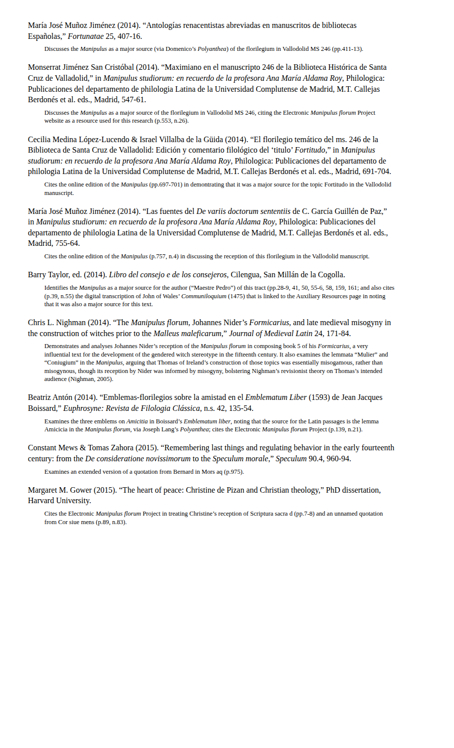María José Muñoz Jiménez (2014). “Antologías renacentistas abreviadas en manuscritos de bibliotecas Españolas,” Fortunatae 25, 407-16.
Discusses the Manipulus as a major source (via Domenico’s Polyanthea) of the florilegium in Vallodolid MS 246 (pp.411-13).
Monserrat Jiménez San Cristóbal (2014). “Maximiano en el manuscripto 246 de la Biblioteca Histórica de Santa Cruz de Valladolid,” in Manipulus studiorum: en recuerdo de la profesora Ana María Aldama Roy, Philologica: Publicaciones del departamento de philologia Latina de la Universidad Complutense de Madrid, M.T. Callejas Berdonés et al. eds., Madrid, 547-61.
Discusses the Manipulus as a major source of the florilegium in Vallodolid MS 246, citing the Electronic Manipulus florum Project website as a resource used for this research (p.553, n.26).
Cecilia Medina López-Lucendo & Israel Villalba de la Güida (2014). “El florilegio temático del ms. 246 de la Biblioteca de Santa Cruz de Valladolid: Edición y comentario filológico del ‘titulo’ Fortitudo,” in Manipulus studiorum: en recuerdo de la profesora Ana María Aldama Roy, Philologica: Publicaciones del departamento de philologia Latina de la Universidad Complutense de Madrid, M.T. Callejas Berdonés et al. eds., Madrid, 691-704.
Cites the online edition of the Manipulus (pp.697-701) in demontrating that it was a major source for the topic Fortitudo in the Vallodolid manuscript.
María José Muñoz Jiménez (2014). “Las fuentes del De variis doctorum sententiis de C. García Guillén de Paz,” in Manipulus studiorum: en recuerdo de la profesora Ana María Aldama Roy, Philologica: Publicaciones del departamento de philologia Latina de la Universidad Complutense de Madrid, M.T. Callejas Berdonés et al. eds., Madrid, 755-64.
Cites the online edition of the Manipulus (p.757, n.4) in discussing the reception of this florilegium in the Vallodolid manuscript.
Barry Taylor, ed. (2014). Libro del consejo e de los consejeros, Cilengua, San Millán de la Cogolla.
Identifies the Manipulus as a major source for the author (“Maestre Pedro”) of this tract (pp.28-9, 41, 50, 55-6, 58, 159, 161; and also cites (p.39, n.55) the digital transcription of John of Wales’ Communiloquium (1475) that is linked to the Auxiliary Resources page in noting that it was also a major source for this text.
Chris L. Nighman (2014). “The Manipulus florum, Johannes Nider’s Formicarius, and late medieval misogyny in the construction of witches prior to the Malleus maleficarum,” Journal of Medieval Latin 24, 171-84.
Demonstrates and analyses Johannes Nider’s reception of the Manipulus florum in composing book 5 of his Formicarius, a very influential text for the development of the gendered witch stereotype in the fifteenth century. It also examines the lemmata “Mulier” and “Coniugium” in the Manipulus, arguing that Thomas of Ireland’s construction of those topics was essentially misogamous, rather than misogynous, though its reception by Nider was informed by misogyny, bolstering Nighman’s revisionist theory on Thomas’s intended audience (Nighman, 2005).
Beatriz Antón (2014). “Emblemas-florilegios sobre la amistad en el Emblematum Liber (1593) de Jean Jacques Boissard,” Euphrosyne: Revista de Filologia Clássica, n.s. 42, 135-54.
Examines the three emblems on Amicitia in Boissard’s Emblematum liber, noting that the source for the Latin passages is the lemma Amicicia in the Manipulus florum, via Joseph Lang’s Polyanthea; cites the Electronic Manipulus florum Project (p.139, n.21).
Constant Mews & Tomas Zahora (2015). “Remembering last things and regulating behavior in the early fourteenth century: from the De consideratione novissimorum to the Speculum morale,” Speculum 90.4, 960-94.
Examines an extended version of a quotation from Bernard in Mors aq (p.975).
Margaret M. Gower (2015). “The heart of peace: Christine de Pizan and Christian theology,” PhD dissertation, Harvard University.
Cites the Electronic Manipulus florum Project in treating Christine’s reception of Scriptura sacra d (pp.7-8) and an unnamed quotation from Cor siue mens (p.89, n.83).